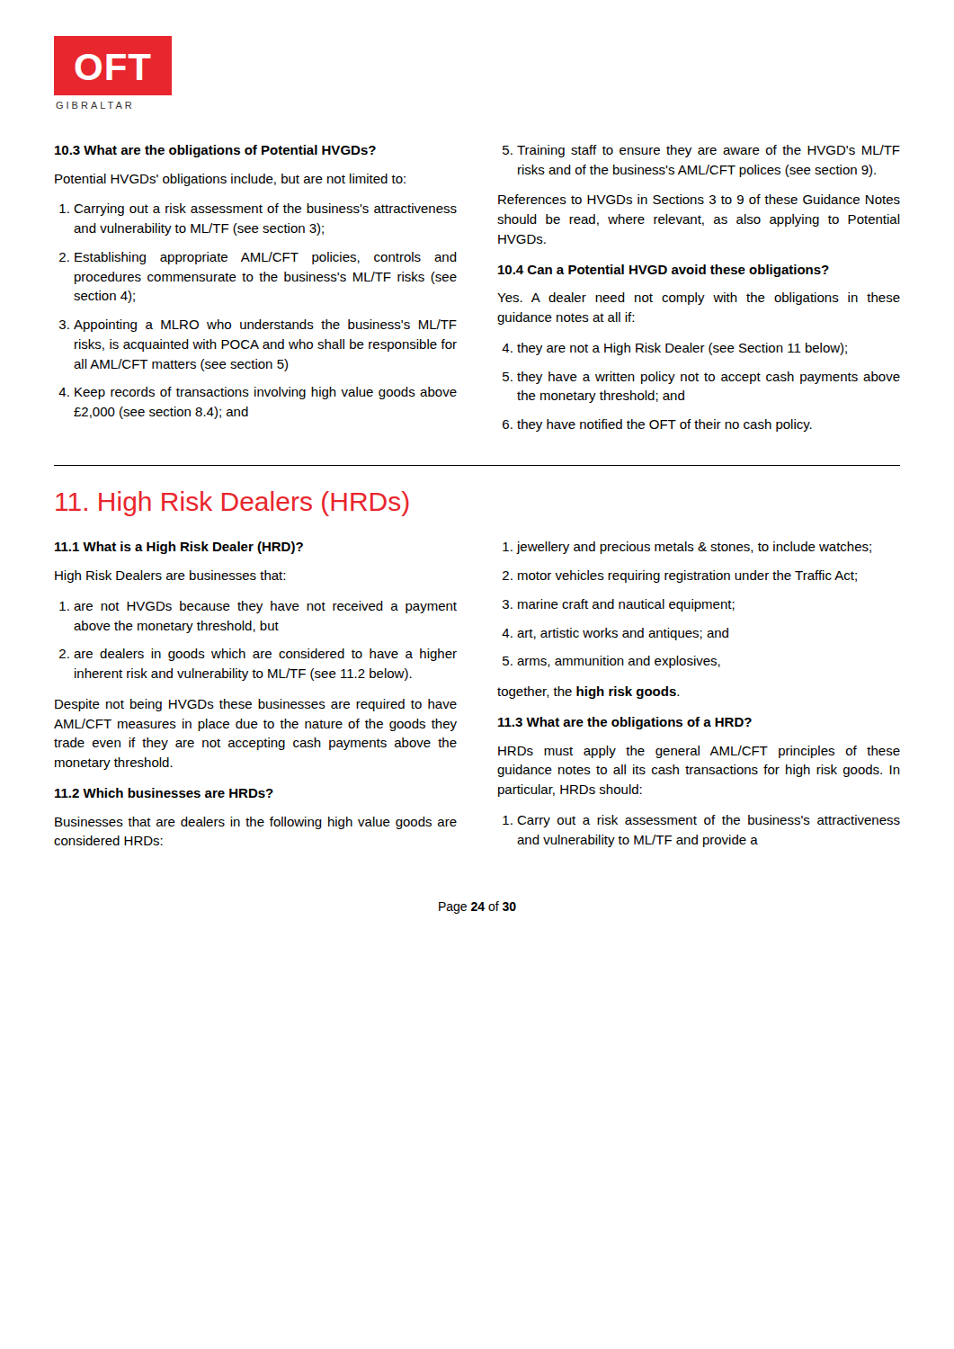OFT
GIBRALTAR
10.3 What are the obligations of Potential HVGDs?
Potential HVGDs' obligations include, but are not limited to:
Carrying out a risk assessment of the business's attractiveness and vulnerability to ML/TF (see section 3);
Establishing appropriate AML/CFT policies, controls and procedures commensurate to the business's ML/TF risks (see section 4);
Appointing a MLRO who understands the business's ML/TF risks, is acquainted with POCA and who shall be responsible for all AML/CFT matters (see section 5)
Keep records of transactions involving high value goods above £2,000 (see section 8.4); and
Training staff to ensure they are aware of the HVGD's ML/TF risks and of the business's AML/CFT polices (see section 9).
References to HVGDs in Sections 3 to 9 of these Guidance Notes should be read, where relevant, as also applying to Potential HVGDs.
10.4 Can a Potential HVGD avoid these obligations?
Yes. A dealer need not comply with the obligations in these guidance notes at all if:
they are not a High Risk Dealer (see Section 11 below);
they have a written policy not to accept cash payments above the monetary threshold; and
they have notified the OFT of their no cash policy.
11. High Risk Dealers (HRDs)
11.1 What is a High Risk Dealer (HRD)?
High Risk Dealers are businesses that:
are not HVGDs because they have not received a payment above the monetary threshold, but
are dealers in goods which are considered to have a higher inherent risk and vulnerability to ML/TF (see 11.2 below).
Despite not being HVGDs these businesses are required to have AML/CFT measures in place due to the nature of the goods they trade even if they are not accepting cash payments above the monetary threshold.
11.2 Which businesses are HRDs?
Businesses that are dealers in the following high value goods are considered HRDs:
jewellery and precious metals & stones, to include watches;
motor vehicles requiring registration under the Traffic Act;
marine craft and nautical equipment;
art, artistic works and antiques; and
arms, ammunition and explosives,
together, the high risk goods.
11.3 What are the obligations of a HRD?
HRDs must apply the general AML/CFT principles of these guidance notes to all its cash transactions for high risk goods. In particular, HRDs should:
Carry out a risk assessment of the business's attractiveness and vulnerability to ML/TF and provide a
Page 24 of 30